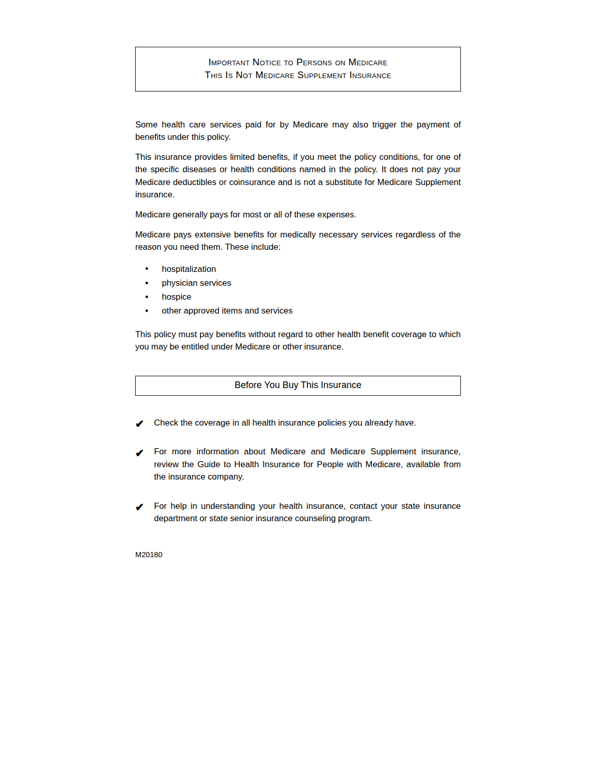Important Notice to Persons on Medicare
This Is Not Medicare Supplement Insurance
Some health care services paid for by Medicare may also trigger the payment of benefits under this policy.
This insurance provides limited benefits, if you meet the policy conditions, for one of the specific diseases or health conditions named in the policy. It does not pay your Medicare deductibles or coinsurance and is not a substitute for Medicare Supplement insurance.
Medicare generally pays for most or all of these expenses.
Medicare pays extensive benefits for medically necessary services regardless of the reason you need them. These include:
hospitalization
physician services
hospice
other approved items and services
This policy must pay benefits without regard to other health benefit coverage to which you may be entitled under Medicare or other insurance.
Before You Buy This Insurance
Check the coverage in all health insurance policies you already have.
For more information about Medicare and Medicare Supplement insurance, review the Guide to Health Insurance for People with Medicare, available from the insurance company.
For help in understanding your health insurance, contact your state insurance department or state senior insurance counseling program.
M20180